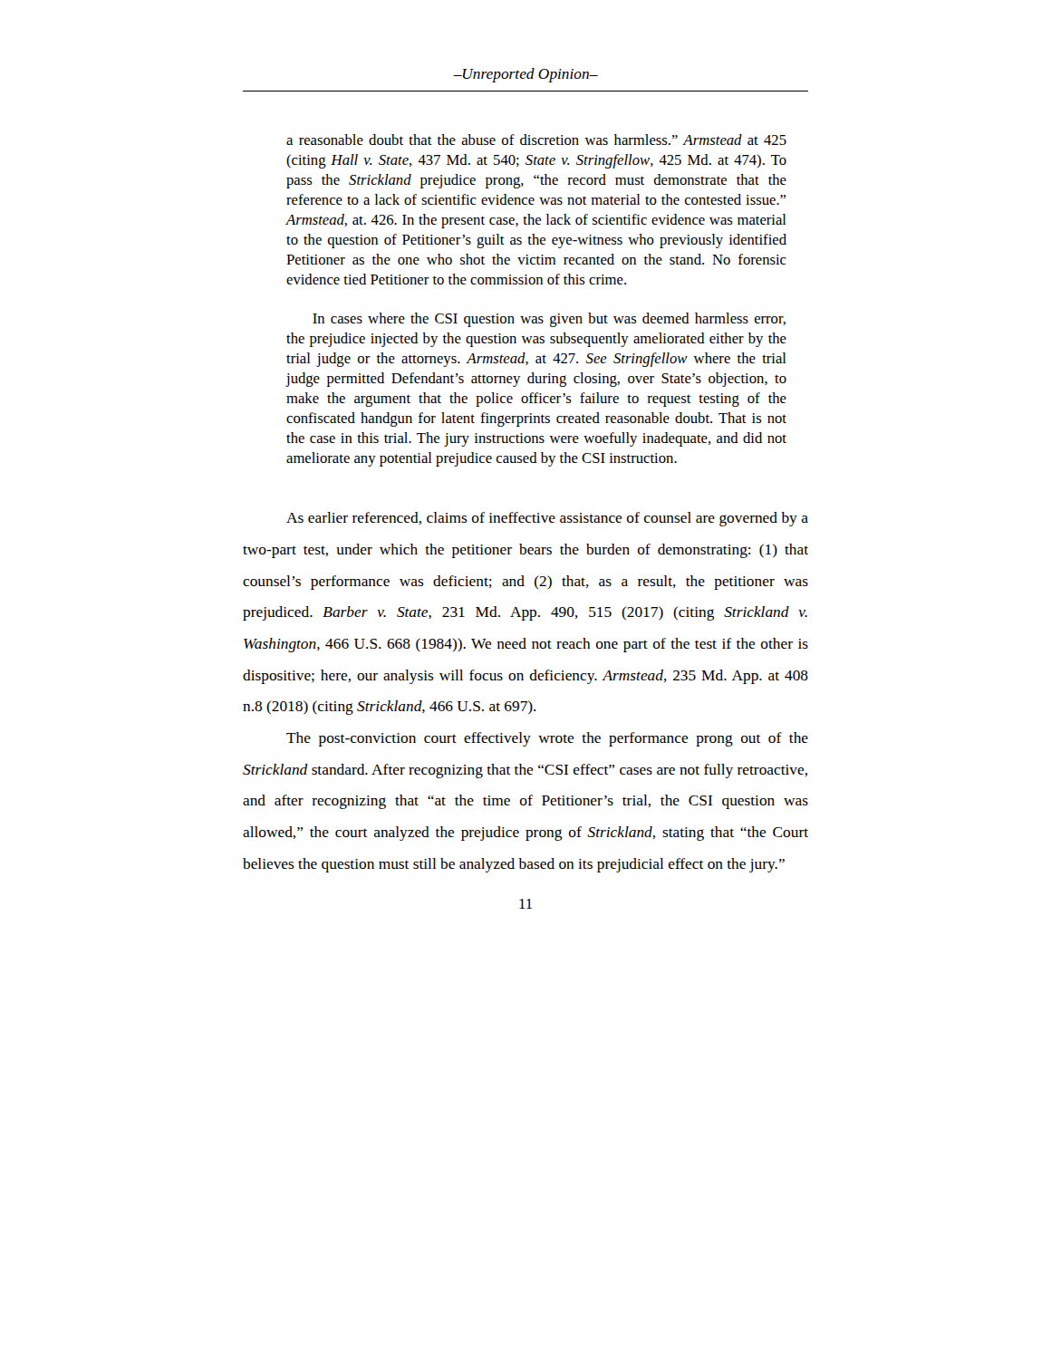–Unreported Opinion–
a reasonable doubt that the abuse of discretion was harmless.” Armstead at 425 (citing Hall v. State, 437 Md. at 540; State v. Stringfellow, 425 Md. at 474). To pass the Strickland prejudice prong, “the record must demonstrate that the reference to a lack of scientific evidence was not material to the contested issue.” Armstead, at. 426. In the present case, the lack of scientific evidence was material to the question of Petitioner’s guilt as the eye-witness who previously identified Petitioner as the one who shot the victim recanted on the stand. No forensic evidence tied Petitioner to the commission of this crime.
In cases where the CSI question was given but was deemed harmless error, the prejudice injected by the question was subsequently ameliorated either by the trial judge or the attorneys. Armstead, at 427. See Stringfellow where the trial judge permitted Defendant’s attorney during closing, over State’s objection, to make the argument that the police officer’s failure to request testing of the confiscated handgun for latent fingerprints created reasonable doubt. That is not the case in this trial. The jury instructions were woefully inadequate, and did not ameliorate any potential prejudice caused by the CSI instruction.
As earlier referenced, claims of ineffective assistance of counsel are governed by a two-part test, under which the petitioner bears the burden of demonstrating: (1) that counsel’s performance was deficient; and (2) that, as a result, the petitioner was prejudiced. Barber v. State, 231 Md. App. 490, 515 (2017) (citing Strickland v. Washington, 466 U.S. 668 (1984)). We need not reach one part of the test if the other is dispositive; here, our analysis will focus on deficiency. Armstead, 235 Md. App. at 408 n.8 (2018) (citing Strickland, 466 U.S. at 697).
The post-conviction court effectively wrote the performance prong out of the Strickland standard. After recognizing that the “CSI effect” cases are not fully retroactive, and after recognizing that “at the time of Petitioner’s trial, the CSI question was allowed,” the court analyzed the prejudice prong of Strickland, stating that “the Court believes the question must still be analyzed based on its prejudicial effect on the jury.”
11